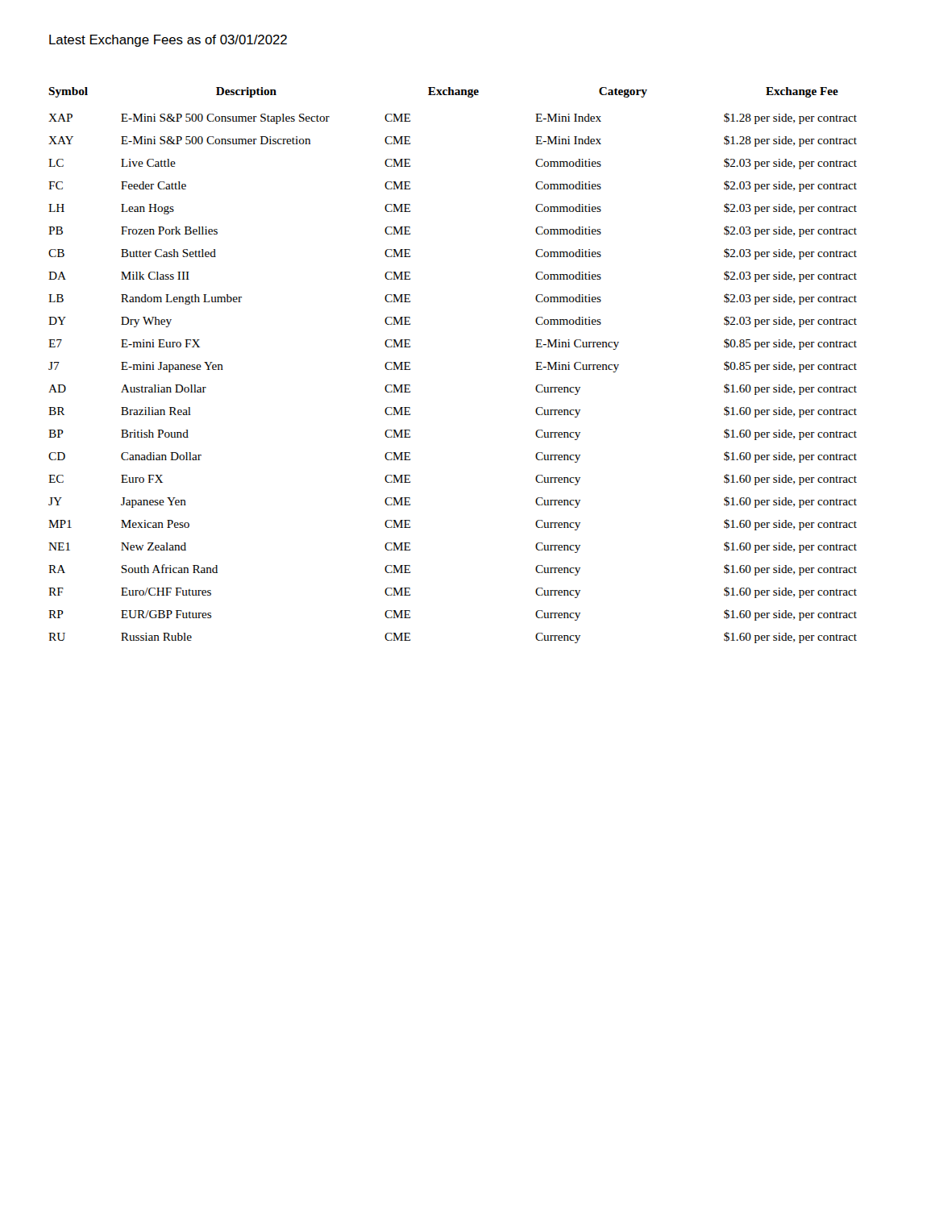Latest Exchange Fees as of 03/01/2022
| Symbol | Description | Exchange | Category | Exchange Fee |
| --- | --- | --- | --- | --- |
| XAP | E-Mini S&P 500 Consumer Staples Sector | CME | E-Mini Index | $1.28 per side, per contract |
| XAY | E-Mini S&P 500 Consumer Discretion | CME | E-Mini Index | $1.28 per side, per contract |
| LC | Live Cattle | CME | Commodities | $2.03 per side, per contract |
| FC | Feeder Cattle | CME | Commodities | $2.03 per side, per contract |
| LH | Lean Hogs | CME | Commodities | $2.03 per side, per contract |
| PB | Frozen Pork Bellies | CME | Commodities | $2.03 per side, per contract |
| CB | Butter Cash Settled | CME | Commodities | $2.03 per side, per contract |
| DA | Milk Class III | CME | Commodities | $2.03 per side, per contract |
| LB | Random Length Lumber | CME | Commodities | $2.03 per side, per contract |
| DY | Dry Whey | CME | Commodities | $2.03 per side, per contract |
| E7 | E-mini Euro FX | CME | E-Mini Currency | $0.85 per side, per contract |
| J7 | E-mini Japanese Yen | CME | E-Mini Currency | $0.85 per side, per contract |
| AD | Australian Dollar | CME | Currency | $1.60 per side, per contract |
| BR | Brazilian Real | CME | Currency | $1.60 per side, per contract |
| BP | British Pound | CME | Currency | $1.60 per side, per contract |
| CD | Canadian Dollar | CME | Currency | $1.60 per side, per contract |
| EC | Euro FX | CME | Currency | $1.60 per side, per contract |
| JY | Japanese Yen | CME | Currency | $1.60 per side, per contract |
| MP1 | Mexican Peso | CME | Currency | $1.60 per side, per contract |
| NE1 | New Zealand | CME | Currency | $1.60 per side, per contract |
| RA | South African Rand | CME | Currency | $1.60 per side, per contract |
| RF | Euro/CHF Futures | CME | Currency | $1.60 per side, per contract |
| RP | EUR/GBP Futures | CME | Currency | $1.60 per side, per contract |
| RU | Russian Ruble | CME | Currency | $1.60 per side, per contract |